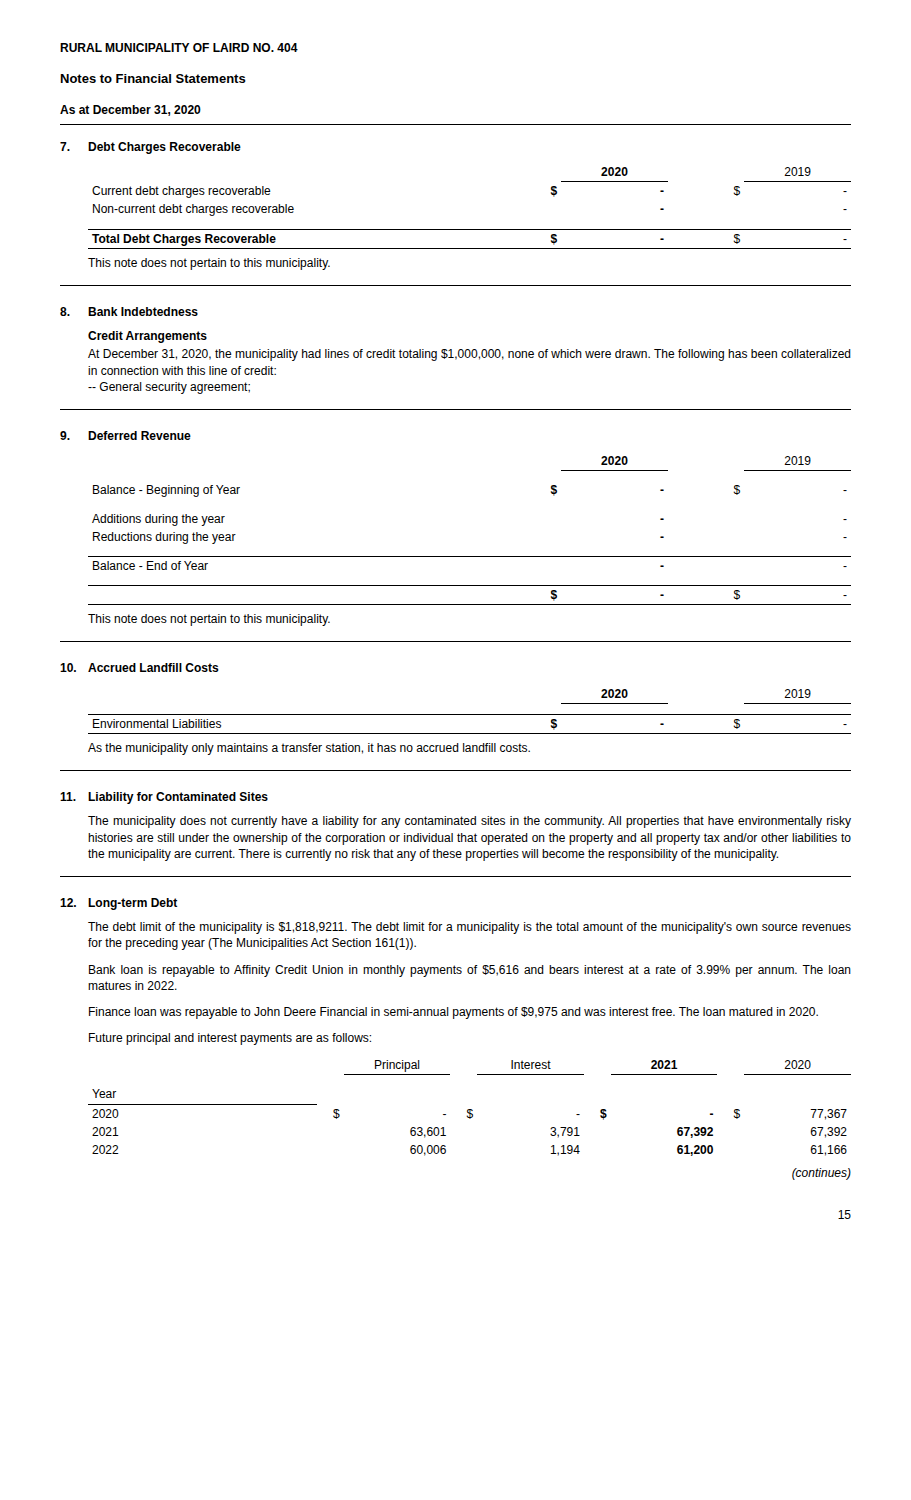RURAL MUNICIPALITY OF LAIRD NO. 404
Notes to Financial Statements
As at December 31, 2020
7.
Debt Charges Recoverable
| | | 2020 | | 2019 |
| Current debt charges recoverable | $ | - | $ | - |
| Non-current debt charges recoverable | | - | | - |
| Total Debt Charges Recoverable | $ | - | $ | - |
This note does not pertain to this municipality.
8.
Bank Indebtedness
Credit Arrangements
At December 31, 2020, the municipality had lines of credit totaling $1,000,000, none of which were drawn. The following has been collateralized in connection with this line of credit:
-- General security agreement;
9.
Deferred Revenue
| | | 2020 | | 2019 |
| Balance - Beginning of Year | $ | - | $ | - |
| Additions during the year | | - | | - |
| Reductions during the year | | - | | - |
| Balance - End of Year | | - | | - |
| | $ | - | $ | - |
This note does not pertain to this municipality.
10.
Accrued Landfill Costs
| | | 2020 | | 2019 |
| Environmental Liabilities | $ | - | $ | - |
As the municipality only maintains a transfer station, it has no accrued landfill costs.
11.
Liability for Contaminated Sites
The municipality does not currently have a liability for any contaminated sites in the community. All properties that have environmentally risky histories are still under the ownership of the corporation or individual that operated on the property and all property tax and/or other liabilities to the municipality are current. There is currently no risk that any of these properties will become the responsibility of the municipality.
12.
Long-term Debt
The debt limit of the municipality is $1,818,9211. The debt limit for a municipality is the total amount of the municipality's own source revenues for the preceding year (The Municipalities Act Section 161(1)).
Bank loan is repayable to Affinity Credit Union in monthly payments of $5,616 and bears interest at a rate of 3.99% per annum. The loan matures in 2022.
Finance loan was repayable to John Deere Financial in semi-annual payments of $9,975 and was interest free. The loan matured in 2020.
Future principal and interest payments are as follows:
| | | Principal | | Interest | | 2021 | | 2020 |
| Year | |
| 2020 | $ | - | $ | - | $ | - | $ | 77,367 |
| 2021 | | 63,601 | | 3,791 | | 67,392 | | 67,392 |
| 2022 | | 60,006 | | 1,194 | | 61,200 | | 61,166 |
(continues)
15